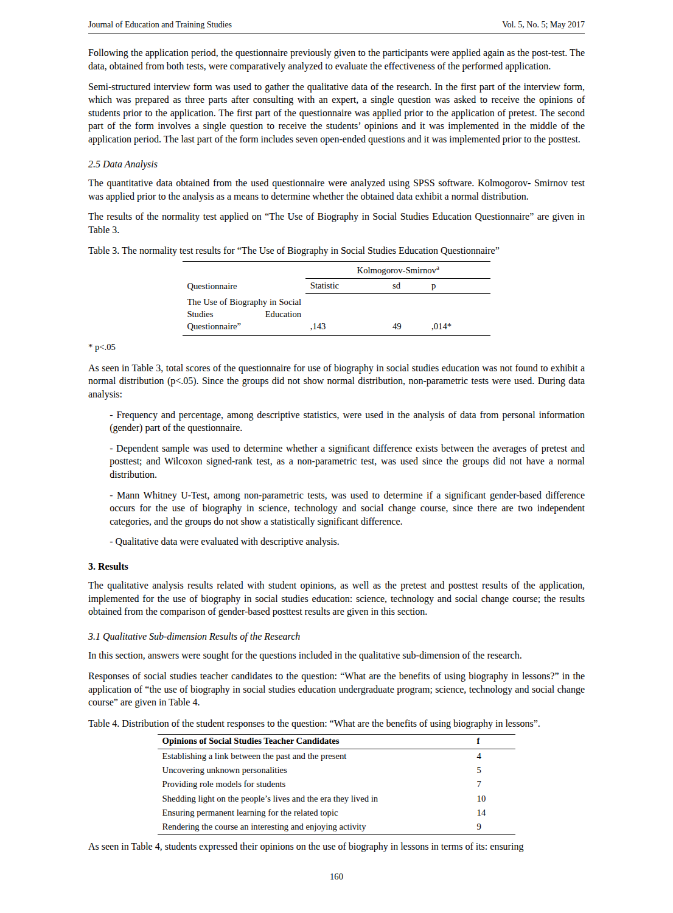Journal of Education and Training Studies Vol. 5, No. 5; May 2017
Following the application period, the questionnaire previously given to the participants were applied again as the post-test. The data, obtained from both tests, were comparatively analyzed to evaluate the effectiveness of the performed application.
Semi-structured interview form was used to gather the qualitative data of the research. In the first part of the interview form, which was prepared as three parts after consulting with an expert, a single question was asked to receive the opinions of students prior to the application. The first part of the questionnaire was applied prior to the application of pretest. The second part of the form involves a single question to receive the students’ opinions and it was implemented in the middle of the application period. The last part of the form includes seven open-ended questions and it was implemented prior to the posttest.
2.5 Data Analysis
The quantitative data obtained from the used questionnaire were analyzed using SPSS software. Kolmogorov- Smirnov test was applied prior to the analysis as a means to determine whether the obtained data exhibit a normal distribution.
The results of the normality test applied on “The Use of Biography in Social Studies Education Questionnaire” are given in Table 3.
Table 3. The normality test results for “The Use of Biography in Social Studies Education Questionnaire”
| Questionnaire | Kolmogorov-Smirnov a |
| --- | --- |
| Statistic | sd | p |
| The Use of Biography in Social Studies Education Questionnaire” | ,143 | 49 | ,014* |
* p<.05
As seen in Table 3, total scores of the questionnaire for use of biography in social studies education was not found to exhibit a normal distribution (p<.05). Since the groups did not show normal distribution, non-parametric tests were used. During data analysis:
- Frequency and percentage, among descriptive statistics, were used in the analysis of data from personal information (gender) part of the questionnaire.
- Dependent sample was used to determine whether a significant difference exists between the averages of pretest and posttest; and Wilcoxon signed-rank test, as a non-parametric test, was used since the groups did not have a normal distribution.
- Mann Whitney U-Test, among non-parametric tests, was used to determine if a significant gender-based difference occurs for the use of biography in science, technology and social change course, since there are two independent categories, and the groups do not show a statistically significant difference.
- Qualitative data were evaluated with descriptive analysis.
3. Results
The qualitative analysis results related with student opinions, as well as the pretest and posttest results of the application, implemented for the use of biography in social studies education: science, technology and social change course; the results obtained from the comparison of gender-based posttest results are given in this section.
3.1 Qualitative Sub-dimension Results of the Research
In this section, answers were sought for the questions included in the qualitative sub-dimension of the research.
Responses of social studies teacher candidates to the question: “What are the benefits of using biography in lessons?” in the application of “the use of biography in social studies education undergraduate program; science, technology and social change course” are given in Table 4.
Table 4. Distribution of the student responses to the question: “What are the benefits of using biography in lessons”.
| Opinions of Social Studies Teacher Candidates | f |
| --- | --- |
| Establishing a link between the past and the present | 4 |
| Uncovering unknown personalities | 5 |
| Providing role models for students | 7 |
| Shedding light on the people’s lives and the era they lived in | 10 |
| Ensuring permanent learning for the related topic | 14 |
| Rendering the course an interesting and enjoying activity | 9 |
As seen in Table 4, students expressed their opinions on the use of biography in lessons in terms of its: ensuring
160